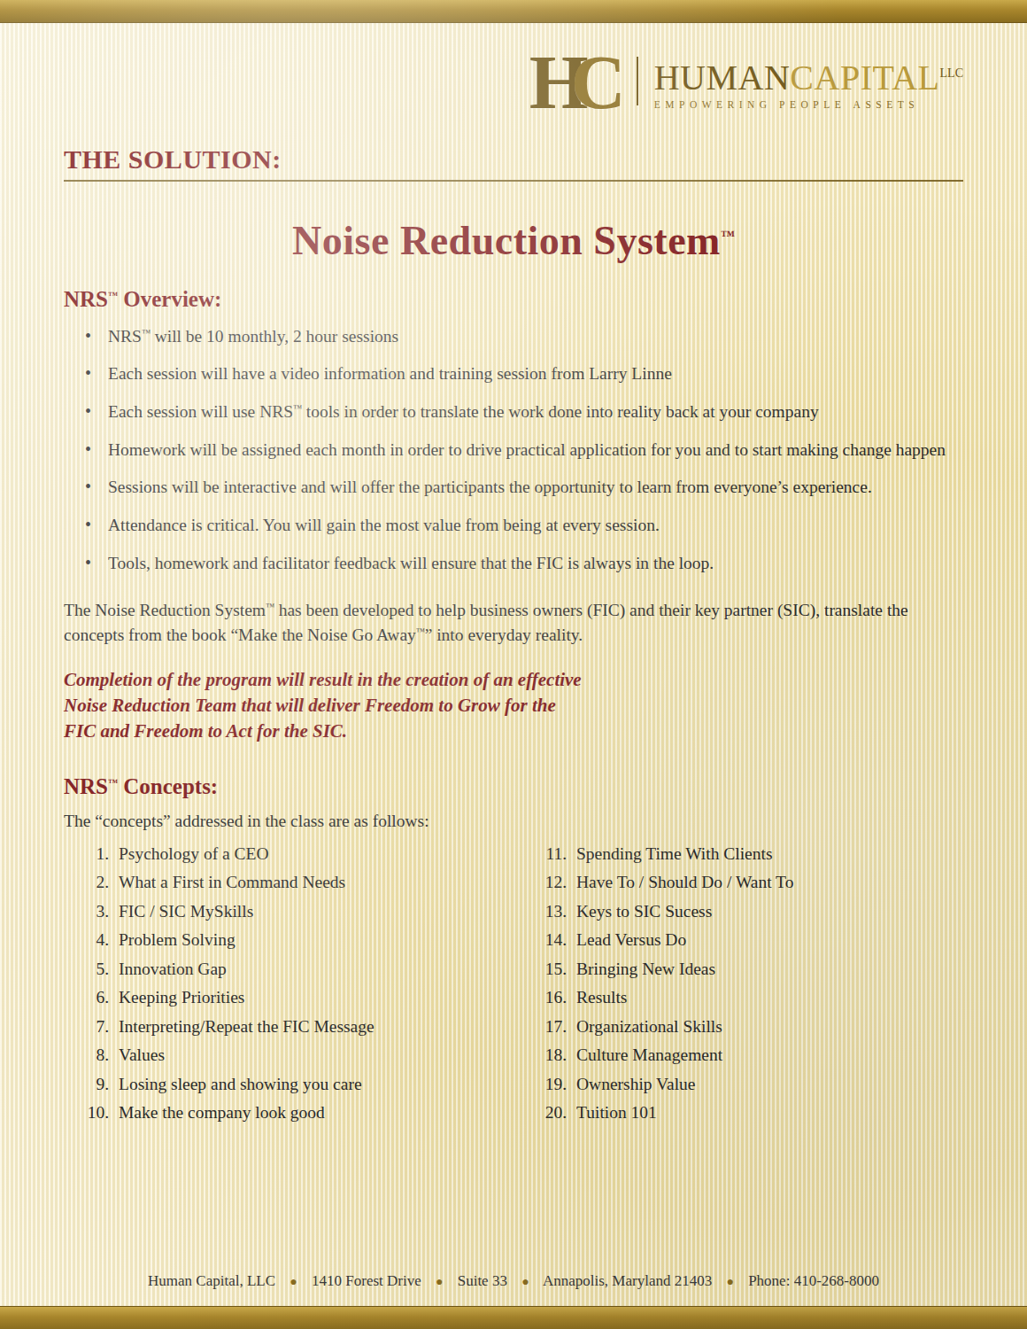HC
HUMANCAPITAL LLC
EMPOWERING PEOPLE ASSETS
The Solution:
Noise Reduction System™
NRS™ Overview:
NRS™ will be 10 monthly, 2 hour sessions
Each session will have a video information and training session from Larry Linne
Each session will use NRS™ tools in order to translate the work done into reality back at your company
Homework will be assigned each month in order to drive practical application for you and to start making change happen
Sessions will be interactive and will offer the participants the opportunity to learn from everyone’s experience.
Attendance is critical. You will gain the most value from being at every session.
Tools, homework and facilitator feedback will ensure that the FIC is always in the loop.
The Noise Reduction System™ has been developed to help business owners (FIC) and their key partner (SIC), translate the concepts from the book “Make the Noise Go Away™” into everyday reality.
Completion of the program will result in the creation of an effective
Noise Reduction Team that will deliver Freedom to Grow for the
FIC and Freedom to Act for the SIC.
NRS™ Concepts:
The “concepts” addressed in the class are as follows:
Psychology of a CEO
What a First in Command Needs
FIC / SIC MySkills
Problem Solving
Innovation Gap
Keeping Priorities
Interpreting/Repeat the FIC Message
Values
Losing sleep and showing you care
Make the company look good
Spending Time With Clients
Have To / Should Do / Want To
Keys to SIC Sucess
Lead Versus Do
Bringing New Ideas
Results
Organizational Skills
Culture Management
Ownership Value
Tuition 101
Human Capital, LLC ● 1410 Forest Drive ● Suite 33 ● Annapolis, Maryland 21403 ● Phone: 410-268-8000